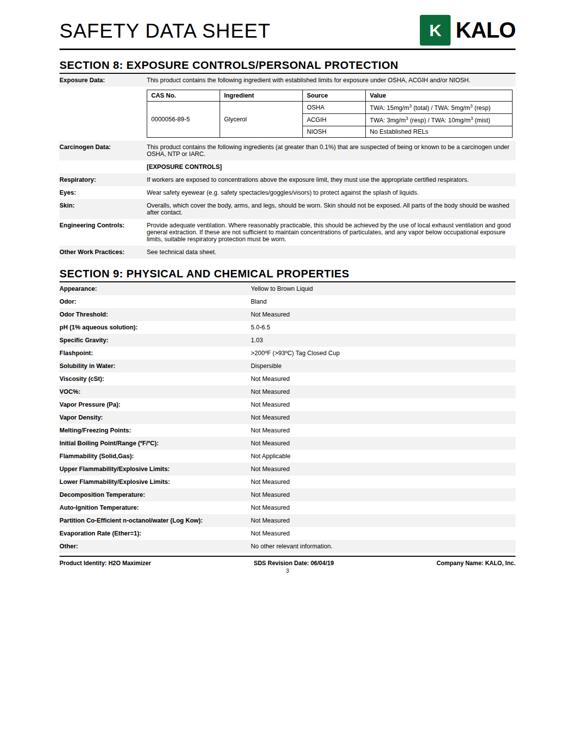SAFETY DATA SHEET
K
KALO
SECTION 8: EXPOSURE CONTROLS/PERSONAL PROTECTION
| Exposure Data: | This product contains the following ingredient with established limits for exposure under OSHA, ACGIH and/or NIOSH. |
| | / CAS No. / Ingredient / Source / Value / / --- / --- / --- / --- / / 0000056-89-5 / Glycerol / OSHA / TWA: 15mg/m 3 (total) / TWA: 5mg/m 3 (resp) / / ACGIH / TWA: 3mg/m 3 (resp) / TWA: 10mg/m 3 (mist) / / NIOSH / No Established RELs / |
| Carcinogen Data: | This product contains the following ingredients (at greater than 0.1%) that are suspected of being or known to be a carcinogen under OSHA, NTP or IARC. |
| | [EXPOSURE CONTROLS] |
| Respiratory: | If workers are exposed to concentrations above the exposure limit, they must use the appropriate certified respirators. |
| Eyes: | Wear safety eyewear (e.g. safety spectacles/goggles/visors) to protect against the splash of liquids. |
| Skin: | Overalls, which cover the body, arms, and legs, should be worn. Skin should not be exposed. All parts of the body should be washed after contact. |
| Engineering Controls: | Provide adequate ventilation. Where reasonably practicable, this should be achieved by the use of local exhaust ventilation and good general extraction. If these are not sufficient to maintain concentrations of particulates, and any vapor below occupational exposure limits, suitable respiratory protection must be worn. |
| Other Work Practices: | See technical data sheet. |
SECTION 9: PHYSICAL AND CHEMICAL PROPERTIES
| Appearance: | Yellow to Brown Liquid |
| Odor: | Bland |
| Odor Threshold: | Not Measured |
| pH (1% aqueous solution): | 5.0-6.5 |
| Specific Gravity: | 1.03 |
| Flashpoint: | >200ºF (>93ºC) Tag Closed Cup |
| Solubility in Water: | Dispersible |
| Viscosity (cSt): | Not Measured |
| VOC%: | Not Measured |
| Vapor Pressure (Pa): | Not Measured |
| Vapor Density: | Not Measured |
| Melting/Freezing Points: | Not Measured |
| Initial Boiling Point/Range (ºF/ºC): | Not Measured |
| Flammability (Solid,Gas): | Not Applicable |
| Upper Flammability/Explosive Limits: | Not Measured |
| Lower Flammability/Explosive Limits: | Not Measured |
| Decomposition Temperature: | Not Measured |
| Auto-Ignition Temperature: | Not Measured |
| Partition Co-Efficient n-octanol/water (Log Kow): | Not Measured |
| Evaporation Rate (Ether=1): | Not Measured |
| Other: | No other relevant information. |
Product Identity: H2O Maximizer SDS Revision Date: 06/04/19 Company Name: KALO, Inc.
3